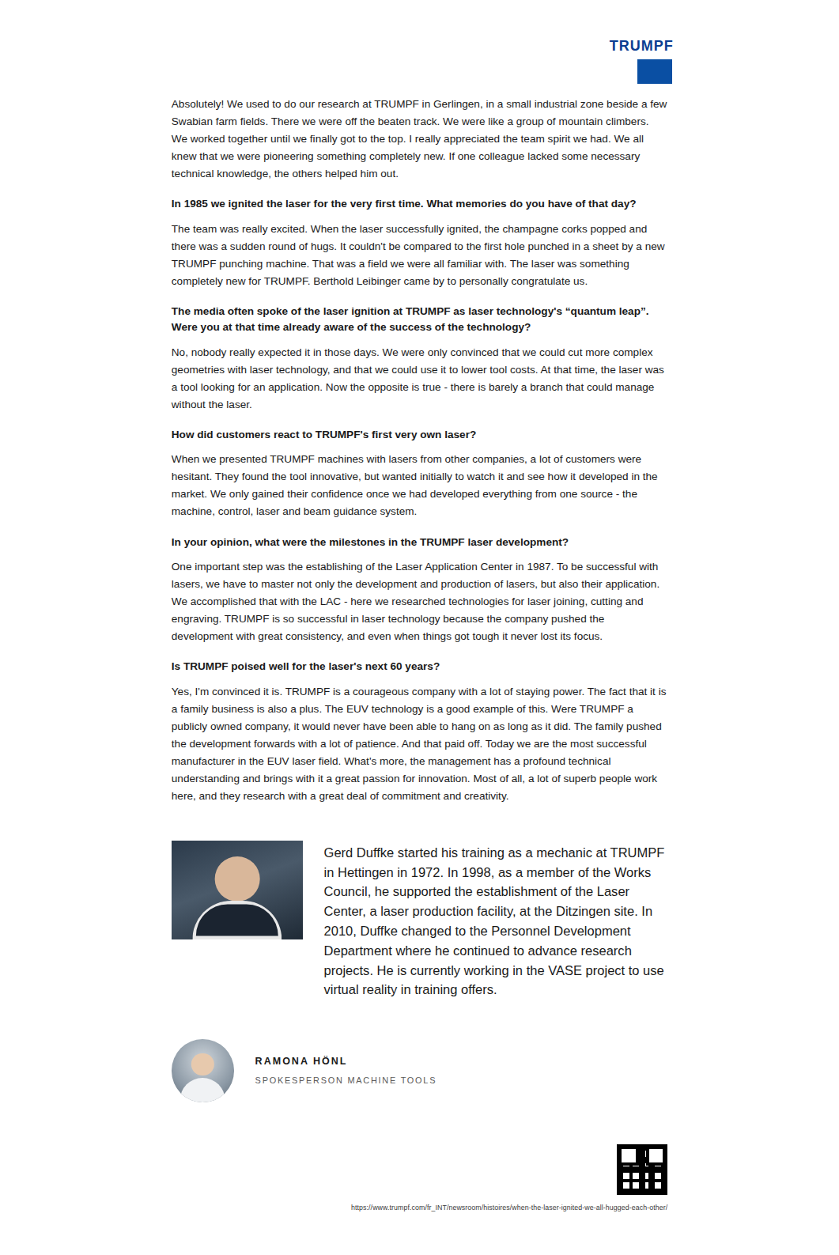TRUMPF
Absolutely! We used to do our research at TRUMPF in Gerlingen, in a small industrial zone beside a few Swabian farm fields. There we were off the beaten track. We were like a group of mountain climbers. We worked together until we finally got to the top. I really appreciated the team spirit we had. We all knew that we were pioneering something completely new. If one colleague lacked some necessary technical knowledge, the others helped him out.
In 1985 we ignited the laser for the very first time. What memories do you have of that day?
The team was really excited. When the laser successfully ignited, the champagne corks popped and there was a sudden round of hugs. It couldn't be compared to the first hole punched in a sheet by a new TRUMPF punching machine. That was a field we were all familiar with. The laser was something completely new for TRUMPF. Berthold Leibinger came by to personally congratulate us.
The media often spoke of the laser ignition at TRUMPF as laser technology's “quantum leap”. Were you at that time already aware of the success of the technology?
No, nobody really expected it in those days. We were only convinced that we could cut more complex geometries with laser technology, and that we could use it to lower tool costs. At that time, the laser was a tool looking for an application. Now the opposite is true - there is barely a branch that could manage without the laser.
How did customers react to TRUMPF's first very own laser?
When we presented TRUMPF machines with lasers from other companies, a lot of customers were hesitant. They found the tool innovative, but wanted initially to watch it and see how it developed in the market. We only gained their confidence once we had developed everything from one source - the machine, control, laser and beam guidance system.
In your opinion, what were the milestones in the TRUMPF laser development?
One important step was the establishing of the Laser Application Center in 1987. To be successful with lasers, we have to master not only the development and production of lasers, but also their application. We accomplished that with the LAC - here we researched technologies for laser joining, cutting and engraving. TRUMPF is so successful in laser technology because the company pushed the development with great consistency, and even when things got tough it never lost its focus.
Is TRUMPF poised well for the laser's next 60 years?
Yes, I'm convinced it is. TRUMPF is a courageous company with a lot of staying power. The fact that it is a family business is also a plus. The EUV technology is a good example of this. Were TRUMPF a publicly owned company, it would never have been able to hang on as long as it did. The family pushed the development forwards with a lot of patience. And that paid off. Today we are the most successful manufacturer in the EUV laser field. What's more, the management has a profound technical understanding and brings with it a great passion for innovation. Most of all, a lot of superb people work here, and they research with a great deal of commitment and creativity.
Gerd Duffke started his training as a mechanic at TRUMPF in Hettingen in 1972. In 1998, as a member of the Works Council, he supported the establishment of the Laser Center, a laser production facility, at the Ditzingen site. In 2010, Duffke changed to the Personnel Development Department where he continued to advance research projects. He is currently working in the VASE project to use virtual reality in training offers.
Ramona Hönl
Spokesperson Machine Tools
https://www.trumpf.com/fr_INT/newsroom/histoires/when-the-laser-ignited-we-all-hugged-each-other/